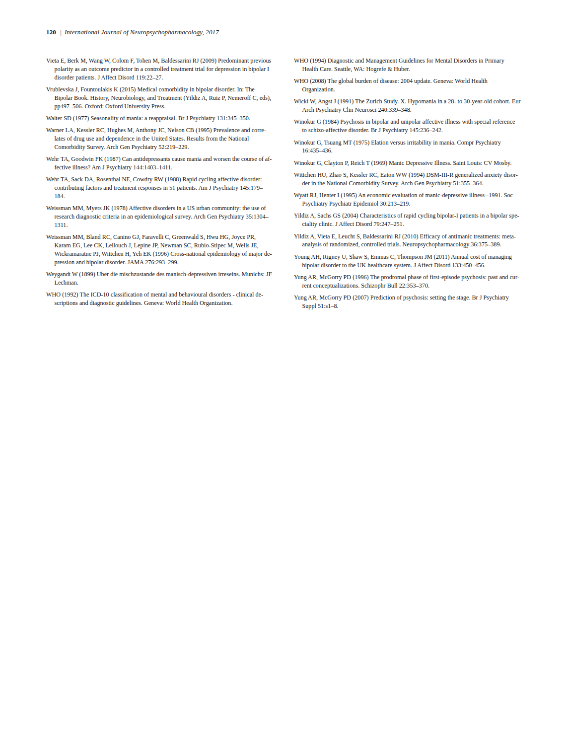120|International Journal of Neuropsychopharmacology, 2017
Vieta E, Berk M, Wang W, Colom F, Tohen M, Baldessarini RJ (2009) Predominant previous polarity as an outcome predictor in a controlled treatment trial for depression in bipolar I disorder patients. J Affect Disord 119:22–27.
Vrublevska J, Fountoulakis K (2015) Medical comorbidity in bipolar disorder. In: The Bipolar Book. History, Neurobiology, and Treatment (Yildiz A, Ruiz P, Nemeroff C, eds), pp497–506. Oxford: Oxford University Press.
Walter SD (1977) Seasonality of mania: a reappraisal. Br J Psychiatry 131:345–350.
Warner LA, Kessler RC, Hughes M, Anthony JC, Nelson CB (1995) Prevalence and correlates of drug use and dependence in the United States. Results from the National Comorbidity Survey. Arch Gen Psychiatry 52:219–229.
Wehr TA, Goodwin FK (1987) Can antidepressants cause mania and worsen the course of affective illness? Am J Psychiatry 144:1403–1411.
Wehr TA, Sack DA, Rosenthal NE, Cowdry RW (1988) Rapid cycling affective disorder: contributing factors and treatment responses in 51 patients. Am J Psychiatry 145:179–184.
Weissman MM, Myers JK (1978) Affective disorders in a US urban community: the use of research diagnostic criteria in an epidemiological survey. Arch Gen Psychiatry 35:1304–1311.
Weissman MM, Bland RC, Canino GJ, Faravelli C, Greenwald S, Hwu HG, Joyce PR, Karam EG, Lee CK, Lellouch J, Lepine JP, Newman SC, Rubio-Stipec M, Wells JE, Wickramaratne PJ, Wittchen H, Yeh EK (1996) Cross-national epidemiology of major depression and bipolar disorder. JAMA 276:293–299.
Weygandt W (1899) Uber die mischzustande des manisch-depressiven irreseins. Munichs: JF Lechman.
WHO (1992) The ICD-10 classification of mental and behavioural disorders - clinical descriptions and diagnostic guidelines. Geneva: World Health Organization.
WHO (1994) Diagnostic and Management Guidelines for Mental Disorders in Primary Health Care. Seattle, WA: Hogrefe & Huber.
WHO (2008) The global burden of disease: 2004 update. Geneva: World Health Organization.
Wicki W, Angst J (1991) The Zurich Study. X. Hypomania in a 28- to 30-year-old cohort. Eur Arch Psychiatry Clin Neurosci 240:339–348.
Winokur G (1984) Psychosis in bipolar and unipolar affective illness with special reference to schizo-affective disorder. Br J Psychiatry 145:236–242.
Winokur G, Tsuang MT (1975) Elation versus irritability in mania. Compr Psychiatry 16:435–436.
Winokur G, Clayton P, Reich T (1969) Manic Depressive Illness. Saint Louis: CV Mosby.
Wittchen HU, Zhao S, Kessler RC, Eaton WW (1994) DSM-III-R generalized anxiety disorder in the National Comorbidity Survey. Arch Gen Psychiatry 51:355–364.
Wyatt RJ, Henter I (1995) An economic evaluation of manic-depressive illness--1991. Soc Psychiatry Psychiatr Epidemiol 30:213–219.
Yildiz A, Sachs GS (2004) Characteristics of rapid cycling bipolar-I patients in a bipolar speciality clinic. J Affect Disord 79:247–251.
Yildiz A, Vieta E, Leucht S, Baldessarini RJ (2010) Efficacy of antimanic treatments: meta-analysis of randomized, controlled trials. Neuropsychopharmacology 36:375–389.
Young AH, Rigney U, Shaw S, Emmas C, Thompson JM (2011) Annual cost of managing bipolar disorder to the UK healthcare system. J Affect Disord 133:450–456.
Yung AR, McGorry PD (1996) The prodromal phase of first-episode psychosis: past and current conceptualizations. Schizophr Bull 22:353–370.
Yung AR, McGorry PD (2007) Prediction of psychosis: setting the stage. Br J Psychiatry Suppl 51:s1–8.